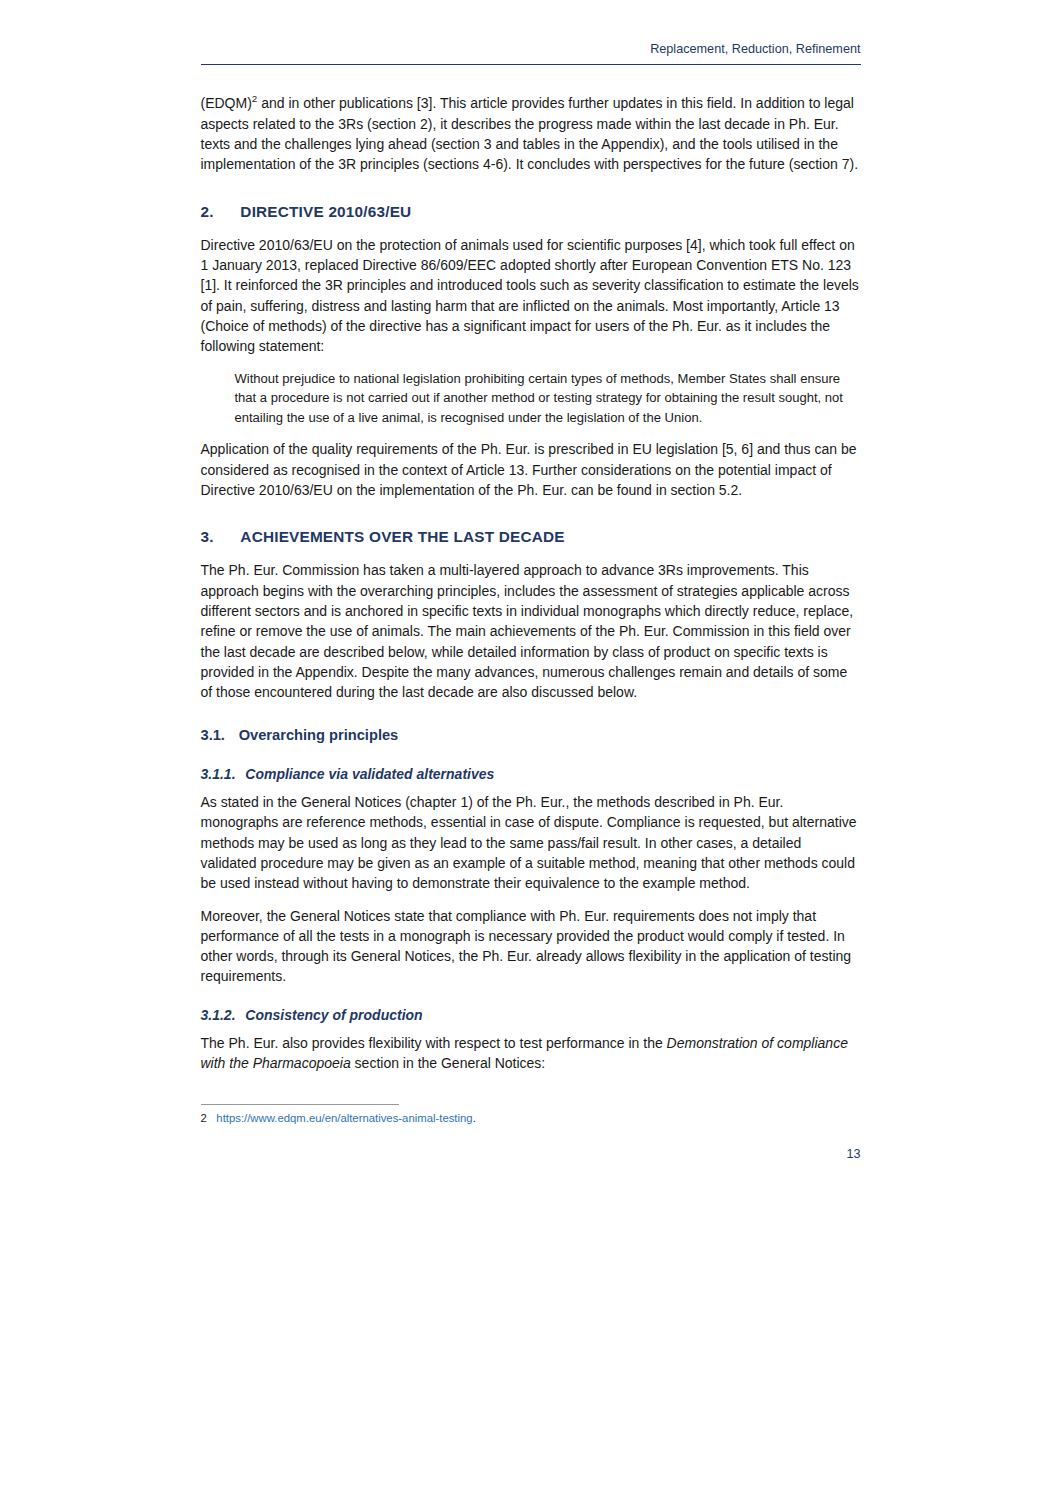Replacement, Reduction, Refinement
(EDQM)2 and in other publications [3]. This article provides further updates in this field. In addition to legal aspects related to the 3Rs (section 2), it describes the progress made within the last decade in Ph. Eur. texts and the challenges lying ahead (section 3 and tables in the Appendix), and the tools utilised in the implementation of the 3R principles (sections 4-6). It concludes with perspectives for the future (section 7).
2. DIRECTIVE 2010/63/EU
Directive 2010/63/EU on the protection of animals used for scientific purposes [4], which took full effect on 1 January 2013, replaced Directive 86/609/EEC adopted shortly after European Convention ETS No. 123 [1]. It reinforced the 3R principles and introduced tools such as severity classification to estimate the levels of pain, suffering, distress and lasting harm that are inflicted on the animals. Most importantly, Article 13 (Choice of methods) of the directive has a significant impact for users of the Ph. Eur. as it includes the following statement:
Without prejudice to national legislation prohibiting certain types of methods, Member States shall ensure that a procedure is not carried out if another method or testing strategy for obtaining the result sought, not entailing the use of a live animal, is recognised under the legislation of the Union.
Application of the quality requirements of the Ph. Eur. is prescribed in EU legislation [5, 6] and thus can be considered as recognised in the context of Article 13. Further considerations on the potential impact of Directive 2010/63/EU on the implementation of the Ph. Eur. can be found in section 5.2.
3. ACHIEVEMENTS OVER THE LAST DECADE
The Ph. Eur. Commission has taken a multi-layered approach to advance 3Rs improvements. This approach begins with the overarching principles, includes the assessment of strategies applicable across different sectors and is anchored in specific texts in individual monographs which directly reduce, replace, refine or remove the use of animals. The main achievements of the Ph. Eur. Commission in this field over the last decade are described below, while detailed information by class of product on specific texts is provided in the Appendix. Despite the many advances, numerous challenges remain and details of some of those encountered during the last decade are also discussed below.
3.1. Overarching principles
3.1.1. Compliance via validated alternatives
As stated in the General Notices (chapter 1) of the Ph. Eur., the methods described in Ph. Eur. monographs are reference methods, essential in case of dispute. Compliance is requested, but alternative methods may be used as long as they lead to the same pass/fail result. In other cases, a detailed validated procedure may be given as an example of a suitable method, meaning that other methods could be used instead without having to demonstrate their equivalence to the example method.
Moreover, the General Notices state that compliance with Ph. Eur. requirements does not imply that performance of all the tests in a monograph is necessary provided the product would comply if tested. In other words, through its General Notices, the Ph. Eur. already allows flexibility in the application of testing requirements.
3.1.2. Consistency of production
The Ph. Eur. also provides flexibility with respect to test performance in the Demonstration of compliance with the Pharmacopoeia section in the General Notices:
2 https://www.edqm.eu/en/alternatives-animal-testing.
13